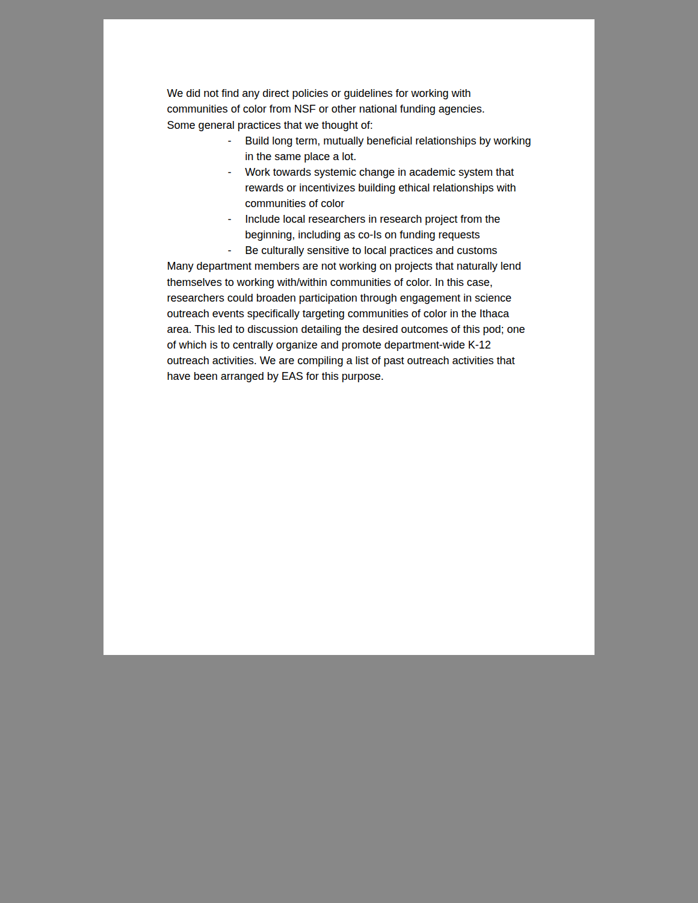We did not find any direct policies or guidelines for working with communities of color from NSF or other national funding agencies.
Some general practices that we thought of:
Build long term, mutually beneficial relationships by working in the same place a lot.
Work towards systemic change in academic system that rewards or incentivizes building ethical relationships with communities of color
Include local researchers in research project from the beginning, including as co-Is on funding requests
Be culturally sensitive to local practices and customs
Many department members are not working on projects that naturally lend themselves to working with/within communities of color. In this case, researchers could broaden participation through engagement in science outreach events specifically targeting communities of color in the Ithaca area. This led to discussion detailing the desired outcomes of this pod; one of which is to centrally organize and promote department-wide K-12 outreach activities. We are compiling a list of past outreach activities that have been arranged by EAS for this purpose.